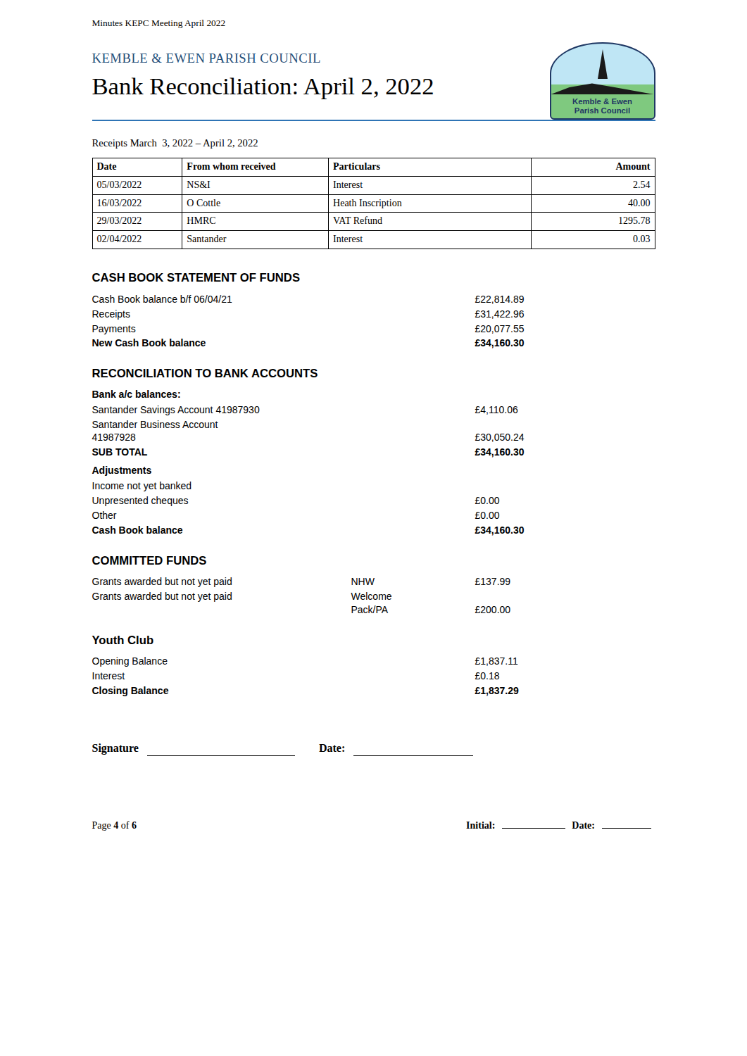Minutes KEPC Meeting April 2022
Kemble & Ewen
Parish Council
Kemble & Ewen Parish Council
Bank Reconciliation: April 2, 2022
Receipts March 3, 2022 – April 2, 2022
| Date | From whom received | Particulars | Amount |
| --- | --- | --- | --- |
| 05/03/2022 | NS&I | Interest | 2.54 |
| 16/03/2022 | O Cottle | Heath Inscription | 40.00 |
| 29/03/2022 | HMRC | VAT Refund | 1295.78 |
| 02/04/2022 | Santander | Interest | 0.03 |
CASH BOOK STATEMENT OF FUNDS
| Cash Book balance b/f 06/04/21 | | £22,814.89 |
| Receipts | | £31,422.96 |
| Payments | | £20,077.55 |
| New Cash Book balance | | £34,160.30 |
RECONCILIATION TO BANK ACCOUNTS
Bank a/c balances:
| Santander Savings Account 41987930 | | £4,110.06 |
| Santander Business Account 41987928 | | £30,050.24 |
| SUB TOTAL | | £34,160.30 |
Adjustments
| Income not yet banked | | |
| Unpresented cheques | | £0.00 |
| Other | | £0.00 |
| Cash Book balance | | £34,160.30 |
COMMITTED FUNDS
| Grants awarded but not yet paid | NHW | £137.99 |
| Grants awarded but not yet paid | Welcome Pack/PA | £200.00 |
Youth Club
| Opening Balance | | £1,837.11 |
| Interest | | £0.18 |
| Closing Balance | | £1,837.29 |
Signature Date:
Page 4 of 6
Initial: Date: